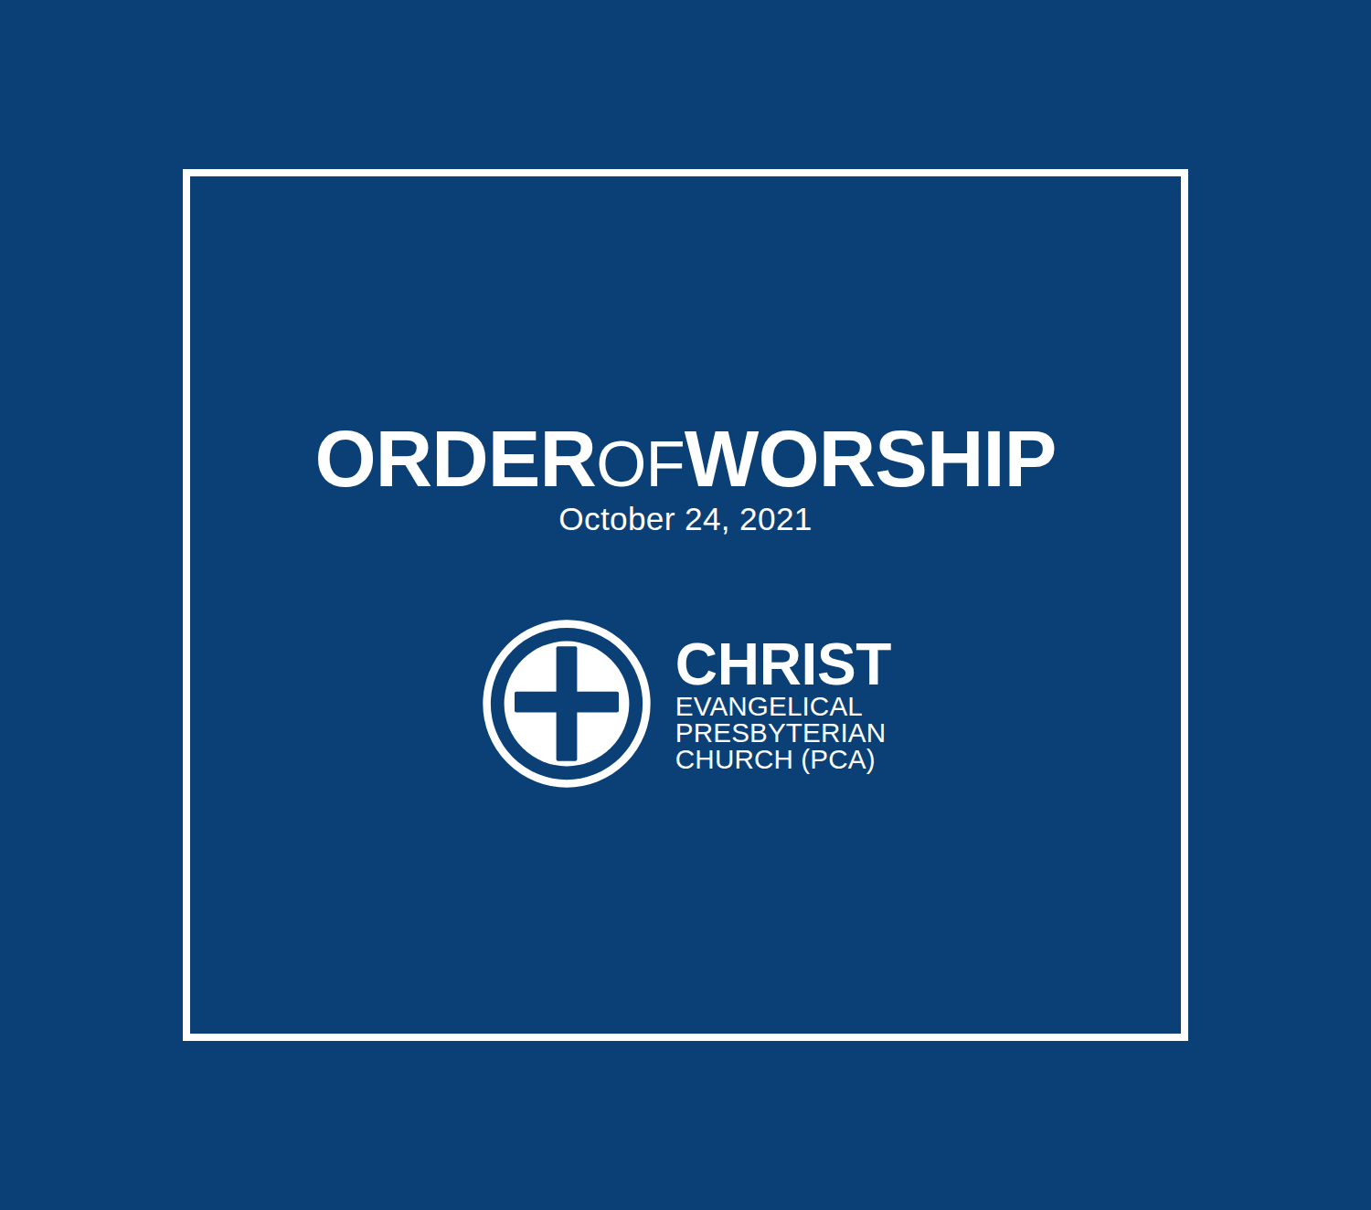Orderof Worship
October 24, 2021
Christ Evangelical Presbyterian Church (PCA)